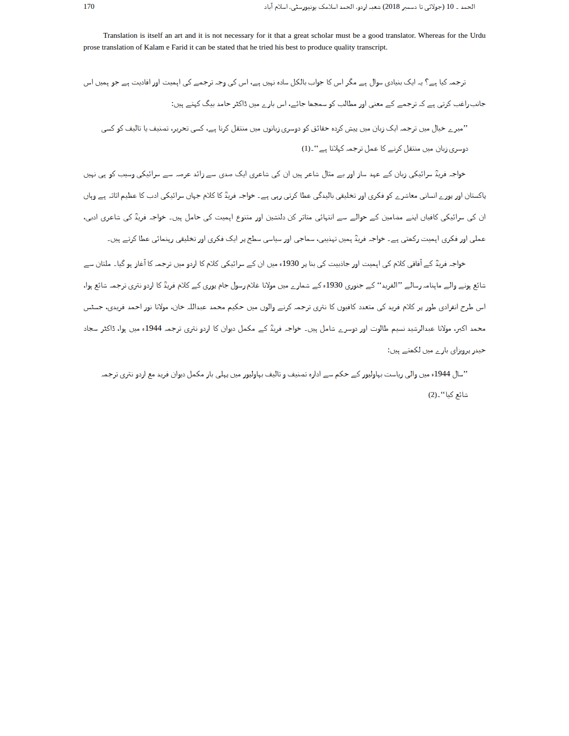الحمد ۔ 10 (جولائی تا دسمبر 2018) شعبہ اردو، الحمد اسلامک یونیورسٹی، اسلام آباد
170
Translation is itself an art and it is not necessary for it that a great scholar must be a good translator. Whereas for the Urdu prose translation of Kalam e Farid it can be stated that he tried his best to produce quality transcript.
ترجمہ کیا ہے؟ یہ ایک بنیادی سوال ہے مگر اس کا جواب بالکل سادہ نہیں ہے، اس کی وجہ ترجمے کی اہمیت اور افادیت ہے جو ہمیں اس جانب راغب کرتی ہے کہ ترجمے کے معنی اور مطالب کو سمجھا جائے، اس بارے میں ڈاکٹر حامد بیگ کہتے ہیں:
’’میرے خیال میں ترجمہ ایک زبان میں پیش کردہ حقائق کو دوسری زبانوں میں منتقل کرنا ہے، کسی تحریر، تصنیف یا تالیف کو کسی دوسری زبان میں منتقل کرنے کا عمل ترجمہ کہلاتا ہے‘‘۔(1)
خواجہ فریدؒ سرائیکی زبان کے عہد ساز اور بے مثال شاعر ہیں ان کی شاعری ایک صدی سے زائد عرصہ سے سرائیکی وسیب کو ہی نہیں پاکستان اور پورے انسانی معاشرے کو فکری اور تخلیقی بالیدگی عطا کرتی رہی ہے۔ خواجہ فریدؒ کا کلام جہاں سرائیکی ادب کا عظیم اثاثہ ہے وہاں ان کی سرائیکی کافیاں اپنے مضامین کے حوالے سے انتہائی متاثر کن دلنشین اور متنوع اہمیت کی حامل ہیں۔ خواجہ فریدؒ کی شاعری ادبی، عملی اور فکری اہمیت رکھتی ہے۔ خواجہ فریدؒ ہمیں تہذیبی، سماجی اور سیاسی سطح پر ایک فکری اور تخلیقی رہنمائی عطا کرتے ہیں۔
خواجہ فریدؒ کے آفاقی کلام کی اہمیت اور جاذبیت کی بنا پر 1930ء میں ان کے سرائیکی کلام کا اردو میں ترجمہ کا آغاز ہو گیا۔ ملتان سے شائع ہونے والے ماہنامہ رسالے ’’الفرید‘‘ کے جنوری 1930ء کے شمارے میں مولانا غلام رسول جام پوری کے کلام فریدؒ کا اردو نثری ترجمہ شائع ہوا، اس طرح انفرادی طور پر کلام فرید کی متعدد کافیوں کا نثری ترجمہ کرنے والوں میں حکیم محمد عبداللہ خان، مولانا نور احمد فریدی، جسٹس محمد اکبر، مولانا عبدالرشید نسیم طالوت اور دوسرے شامل ہیں۔ خواجہ فریدؒ کے مکمل دیوان کا اردو نثری ترجمہ 1944ء میں ہوا، ڈاکٹر سجاد حیدر پرویزای بارے میں لکھتے ہیں:
’’سال 1944ء میں والی ریاست بہاولپور کے حکم سے ادارہ تصنیف و تالیف بہاولپور میں پہلی بار مکمل دیوان فرید مع اردو نثری ترجمہ شائع کیا‘‘۔(2)